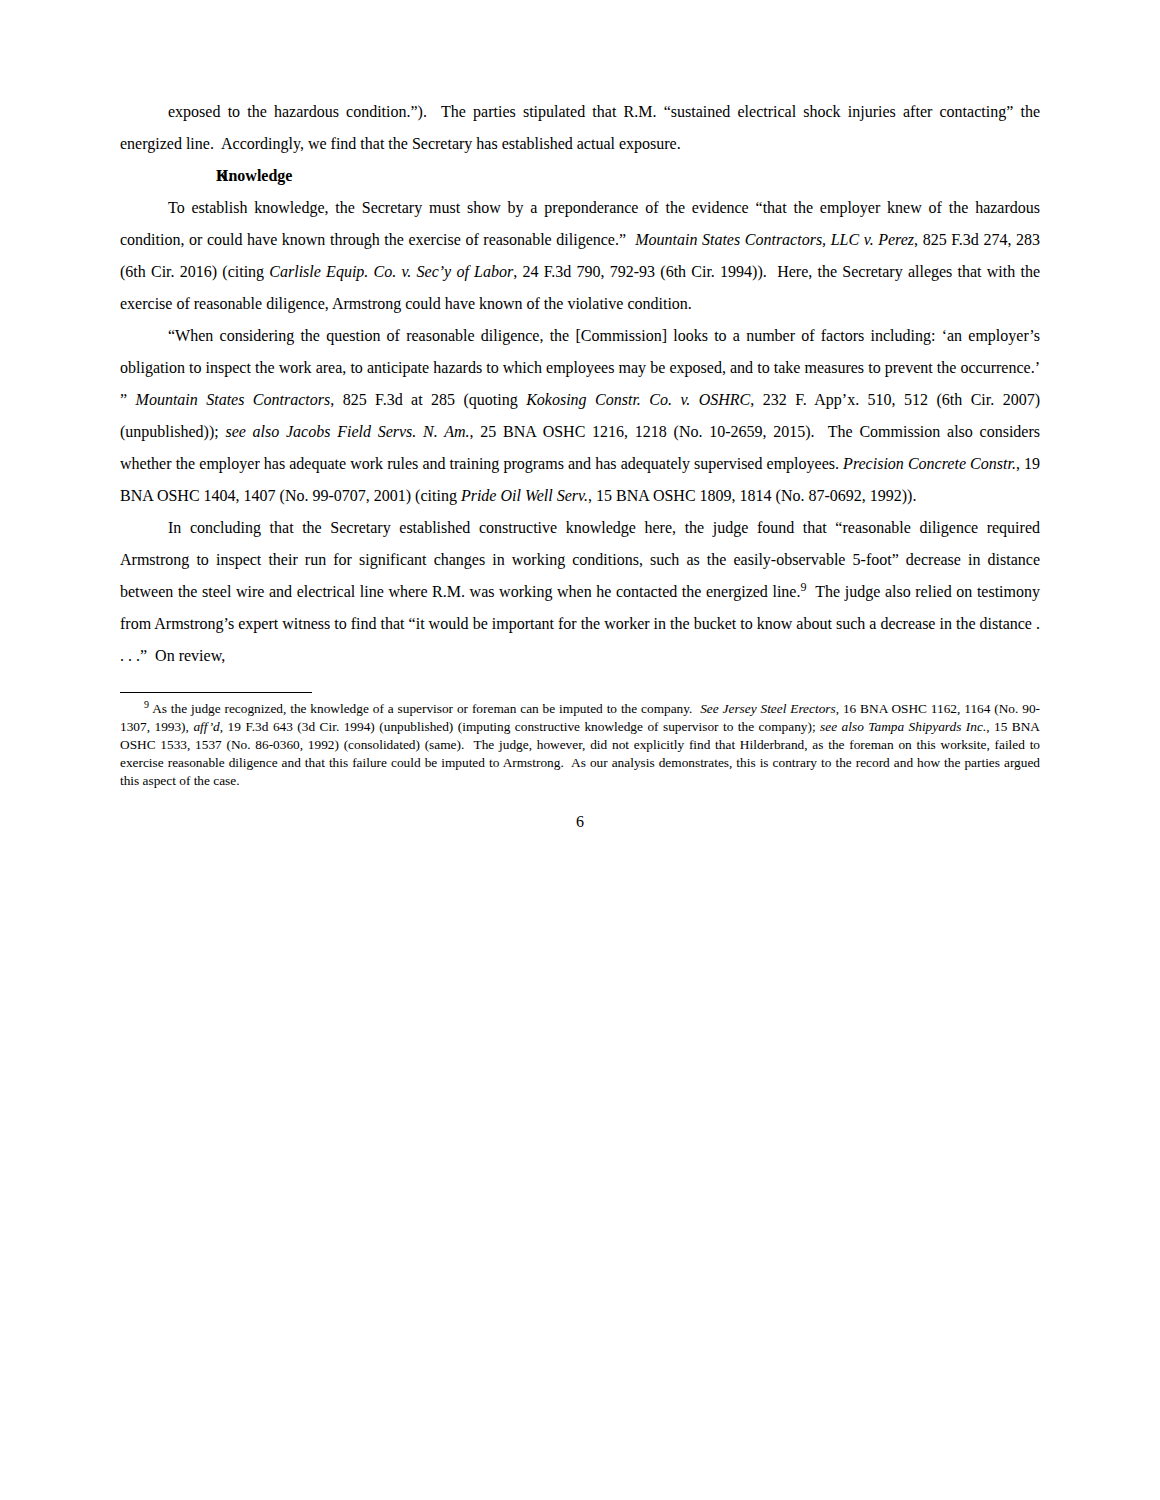exposed to the hazardous condition.”). The parties stipulated that R.M. “sustained electrical shock injuries after contacting” the energized line. Accordingly, we find that the Secretary has established actual exposure.
II. Knowledge
To establish knowledge, the Secretary must show by a preponderance of the evidence “that the employer knew of the hazardous condition, or could have known through the exercise of reasonable diligence.” Mountain States Contractors, LLC v. Perez, 825 F.3d 274, 283 (6th Cir. 2016) (citing Carlisle Equip. Co. v. Sec’y of Labor, 24 F.3d 790, 792-93 (6th Cir. 1994)). Here, the Secretary alleges that with the exercise of reasonable diligence, Armstrong could have known of the violative condition.
“When considering the question of reasonable diligence, the [Commission] looks to a number of factors including: ‘an employer’s obligation to inspect the work area, to anticipate hazards to which employees may be exposed, and to take measures to prevent the occurrence.’ ” Mountain States Contractors, 825 F.3d at 285 (quoting Kokosing Constr. Co. v. OSHRC, 232 F. App’x. 510, 512 (6th Cir. 2007) (unpublished)); see also Jacobs Field Servs. N. Am., 25 BNA OSHC 1216, 1218 (No. 10-2659, 2015). The Commission also considers whether the employer has adequate work rules and training programs and has adequately supervised employees. Precision Concrete Constr., 19 BNA OSHC 1404, 1407 (No. 99-0707, 2001) (citing Pride Oil Well Serv., 15 BNA OSHC 1809, 1814 (No. 87-0692, 1992)).
In concluding that the Secretary established constructive knowledge here, the judge found that “reasonable diligence required Armstrong to inspect their run for significant changes in working conditions, such as the easily-observable 5-foot” decrease in distance between the steel wire and electrical line where R.M. was working when he contacted the energized line.9 The judge also relied on testimony from Armstrong’s expert witness to find that “it would be important for the worker in the bucket to know about such a decrease in the distance . . . .” On review,
9 As the judge recognized, the knowledge of a supervisor or foreman can be imputed to the company. See Jersey Steel Erectors, 16 BNA OSHC 1162, 1164 (No. 90-1307, 1993), aff’d, 19 F.3d 643 (3d Cir. 1994) (unpublished) (imputing constructive knowledge of supervisor to the company); see also Tampa Shipyards Inc., 15 BNA OSHC 1533, 1537 (No. 86-0360, 1992) (consolidated) (same). The judge, however, did not explicitly find that Hilderbrand, as the foreman on this worksite, failed to exercise reasonable diligence and that this failure could be imputed to Armstrong. As our analysis demonstrates, this is contrary to the record and how the parties argued this aspect of the case.
6